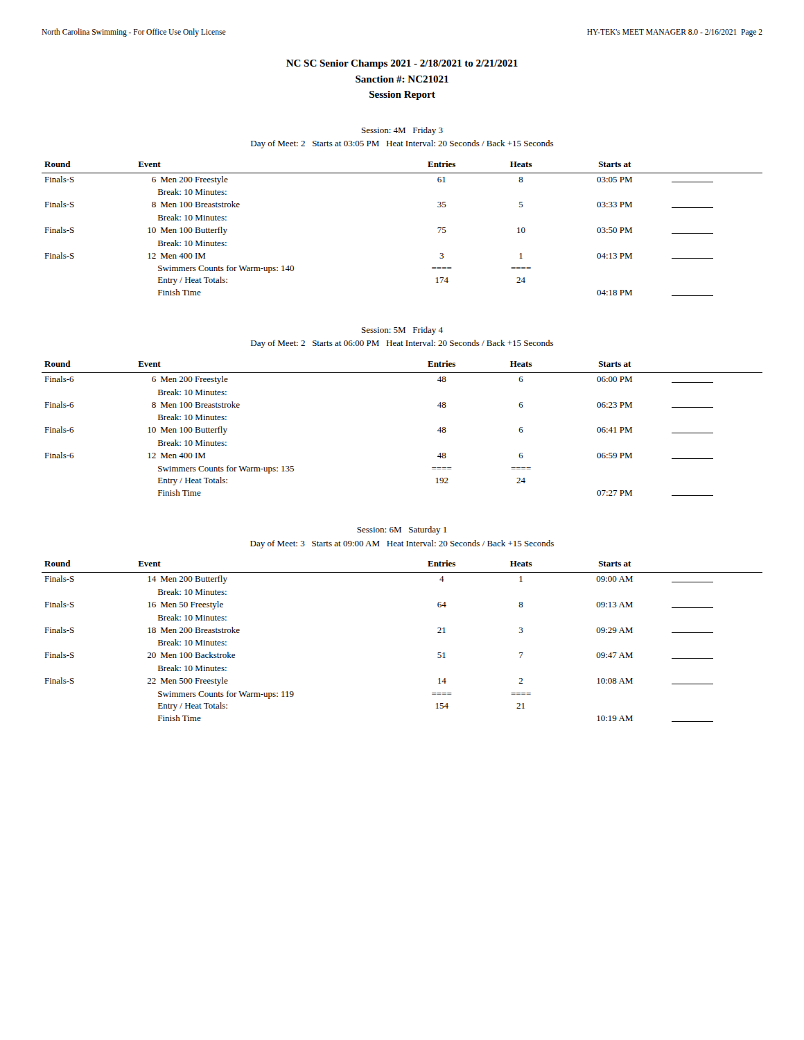North Carolina Swimming - For Office Use Only License
HY-TEK's MEET MANAGER 8.0 - 2/16/2021 Page 2
NC SC Senior Champs 2021 - 2/18/2021 to 2/21/2021
Sanction #: NC21021
Session Report
Session: 4M Friday 3
Day of Meet: 2 Starts at 03:05 PM Heat Interval: 20 Seconds / Back +15 Seconds
| Round | Event | Entries | Heats | Starts at | |
| --- | --- | --- | --- | --- | --- |
| Finals-S | 6 Men 200 Freestyle | 61 | 8 | 03:05 PM | |
| | Break: 10 Minutes: | | | | |
| Finals-S | 8 Men 100 Breaststroke | 35 | 5 | 03:33 PM | |
| | Break: 10 Minutes: | | | | |
| Finals-S | 10 Men 100 Butterfly | 75 | 10 | 03:50 PM | |
| | Break: 10 Minutes: | | | | |
| Finals-S | 12 Men 400 IM | 3 | 1 | 04:13 PM | |
| | Swimmers Counts for Warm-ups: 140 | ==== | ==== | | |
| | Entry / Heat Totals: | 174 | 24 | | |
| | Finish Time | | | 04:18 PM | |
Session: 5M Friday 4
Day of Meet: 2 Starts at 06:00 PM Heat Interval: 20 Seconds / Back +15 Seconds
| Round | Event | Entries | Heats | Starts at | |
| --- | --- | --- | --- | --- | --- |
| Finals-6 | 6 Men 200 Freestyle | 48 | 6 | 06:00 PM | |
| | Break: 10 Minutes: | | | | |
| Finals-6 | 8 Men 100 Breaststroke | 48 | 6 | 06:23 PM | |
| | Break: 10 Minutes: | | | | |
| Finals-6 | 10 Men 100 Butterfly | 48 | 6 | 06:41 PM | |
| | Break: 10 Minutes: | | | | |
| Finals-6 | 12 Men 400 IM | 48 | 6 | 06:59 PM | |
| | Swimmers Counts for Warm-ups: 135 | ==== | ==== | | |
| | Entry / Heat Totals: | 192 | 24 | | |
| | Finish Time | | | 07:27 PM | |
Session: 6M Saturday 1
Day of Meet: 3 Starts at 09:00 AM Heat Interval: 20 Seconds / Back +15 Seconds
| Round | Event | Entries | Heats | Starts at | |
| --- | --- | --- | --- | --- | --- |
| Finals-S | 14 Men 200 Butterfly | 4 | 1 | 09:00 AM | |
| | Break: 10 Minutes: | | | | |
| Finals-S | 16 Men 50 Freestyle | 64 | 8 | 09:13 AM | |
| | Break: 10 Minutes: | | | | |
| Finals-S | 18 Men 200 Breaststroke | 21 | 3 | 09:29 AM | |
| | Break: 10 Minutes: | | | | |
| Finals-S | 20 Men 100 Backstroke | 51 | 7 | 09:47 AM | |
| | Break: 10 Minutes: | | | | |
| Finals-S | 22 Men 500 Freestyle | 14 | 2 | 10:08 AM | |
| | Swimmers Counts for Warm-ups: 119 | ==== | ==== | | |
| | Entry / Heat Totals: | 154 | 21 | | |
| | Finish Time | | | 10:19 AM | |